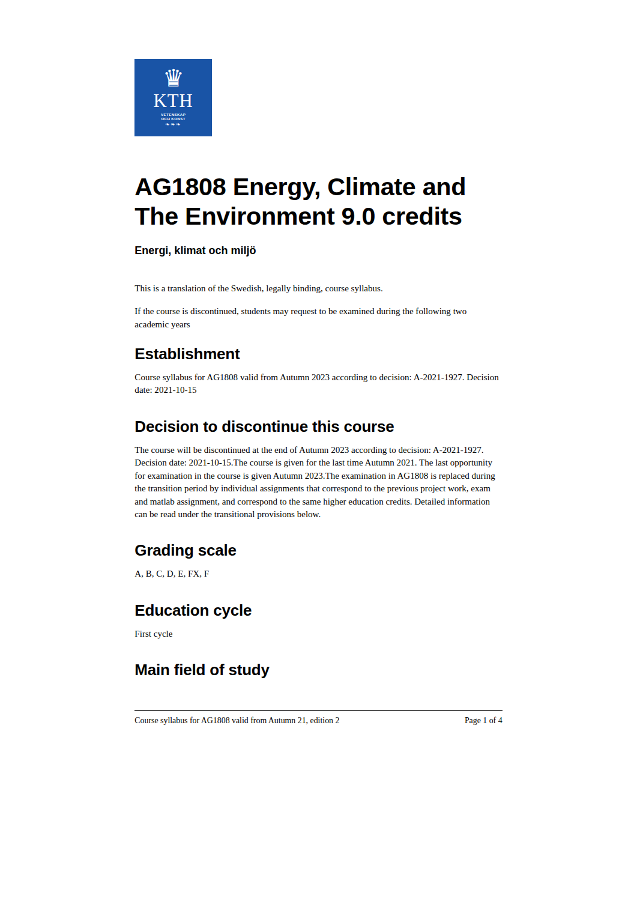♛
KTH
VETENSKAP
OCH KONST
❧❧❧
AG1808 Energy, Climate and The Environment 9.0 credits
Energi, klimat och miljö
This is a translation of the Swedish, legally binding, course syllabus.
If the course is discontinued, students may request to be examined during the following two academic years
Establishment
Course syllabus for AG1808 valid from Autumn 2023 according to decision: A-2021-1927. Decision date: 2021-10-15
Decision to discontinue this course
The course will be discontinued at the end of Autumn 2023 according to decision: A-2021-1927. Decision date: 2021-10-15.The course is given for the last time Autumn 2021. The last opportunity for examination in the course is given Autumn 2023.The examination in AG1808 is replaced during the transition period by individual assignments that correspond to the previous project work, exam and matlab assignment, and correspond to the same higher education credits. Detailed information can be read under the transitional provisions below.
Grading scale
A, B, C, D, E, FX, F
Education cycle
First cycle
Main field of study
Course syllabus for AG1808 valid from Autumn 21, edition 2
Page 1 of 4